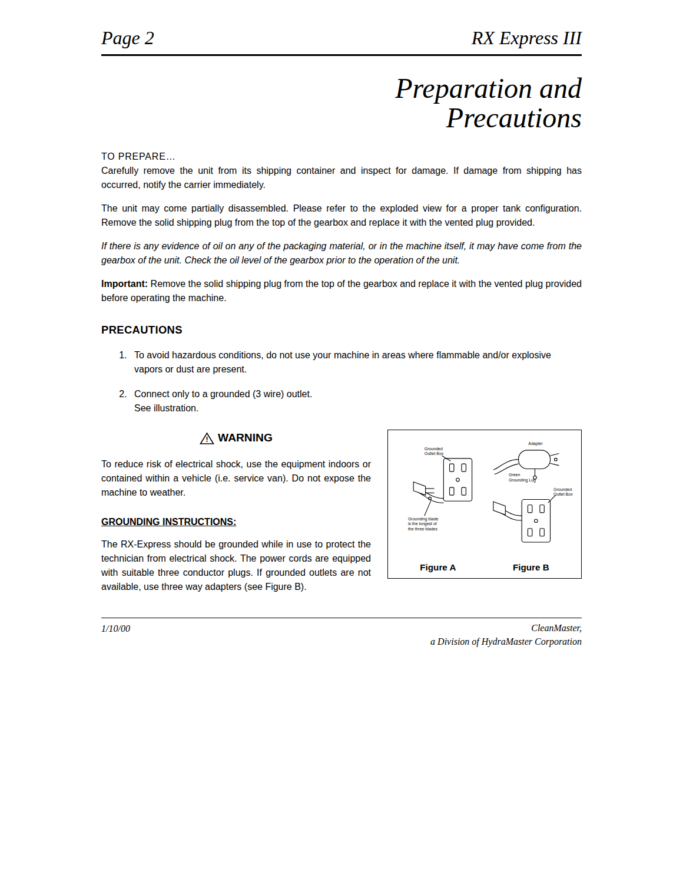Page 2 RX Express III
Preparation and
Precautions
TO PREPARE…
Carefully remove the unit from its shipping container and inspect for damage. If damage from shipping has occurred, notify the carrier immediately.
The unit may come partially disassembled. Please refer to the exploded view for a proper tank configuration. Remove the solid shipping plug from the top of the gearbox and replace it with the vented plug provided.
If there is any evidence of oil on any of the packaging material, or in the machine itself, it may have come from the gearbox of the unit. Check the oil level of the gearbox prior to the operation of the unit.
Important: Remove the solid shipping plug from the top of the gearbox and replace it with the vented plug provided before operating the machine.
PRECAUTIONS
To avoid hazardous conditions, do not use your machine in areas where flammable and/or explosive vapors or dust are present.
Connect only to a grounded (3 wire) outlet.
See illustration.
Grounded Outlet Box Adapter Green Grounding Lug Grounding blade is the longest of the three blades Grounded Outlet Box
Figure A Figure B
! WARNING
To reduce risk of electrical shock, use the equipment indoors or contained within a vehicle (i.e. service van). Do not expose the machine to weather.
GROUNDING INSTRUCTIONS:
The RX-Express should be grounded while in use to protect the technician from electrical shock. The power cords are equipped with suitable three conductor plugs. If grounded outlets are not available, use three way adapters (see Figure B).
1/10/00 CleanMaster,
a Division of HydraMaster Corporation